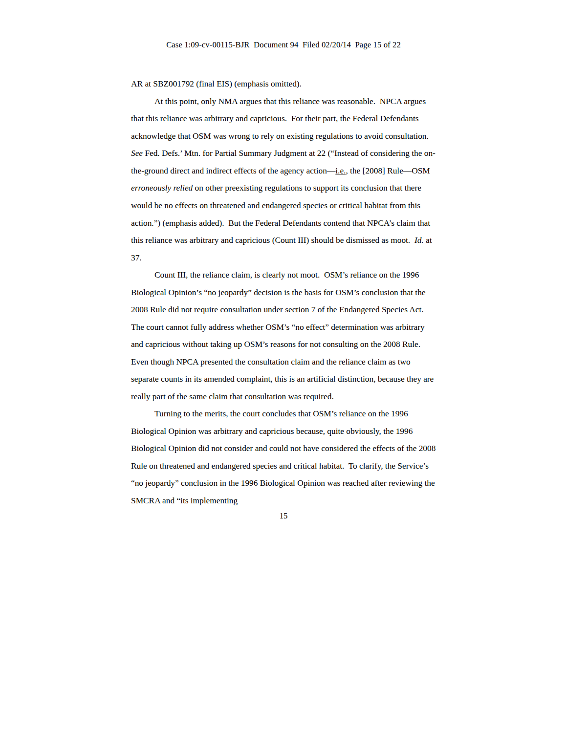Case 1:09-cv-00115-BJR Document 94 Filed 02/20/14 Page 15 of 22
AR at SBZ001792 (final EIS) (emphasis omitted).
At this point, only NMA argues that this reliance was reasonable. NPCA argues that this reliance was arbitrary and capricious. For their part, the Federal Defendants acknowledge that OSM was wrong to rely on existing regulations to avoid consultation. See Fed. Defs.’ Mtn. for Partial Summary Judgment at 22 (“Instead of considering the on-the-ground direct and indirect effects of the agency action—i.e., the [2008] Rule—OSM erroneously relied on other preexisting regulations to support its conclusion that there would be no effects on threatened and endangered species or critical habitat from this action.”) (emphasis added). But the Federal Defendants contend that NPCA’s claim that this reliance was arbitrary and capricious (Count III) should be dismissed as moot. Id. at 37.
Count III, the reliance claim, is clearly not moot. OSM’s reliance on the 1996 Biological Opinion’s “no jeopardy” decision is the basis for OSM’s conclusion that the 2008 Rule did not require consultation under section 7 of the Endangered Species Act. The court cannot fully address whether OSM’s “no effect” determination was arbitrary and capricious without taking up OSM’s reasons for not consulting on the 2008 Rule. Even though NPCA presented the consultation claim and the reliance claim as two separate counts in its amended complaint, this is an artificial distinction, because they are really part of the same claim that consultation was required.
Turning to the merits, the court concludes that OSM’s reliance on the 1996 Biological Opinion was arbitrary and capricious because, quite obviously, the 1996 Biological Opinion did not consider and could not have considered the effects of the 2008 Rule on threatened and endangered species and critical habitat. To clarify, the Service’s “no jeopardy” conclusion in the 1996 Biological Opinion was reached after reviewing the SMCRA and “its implementing
15